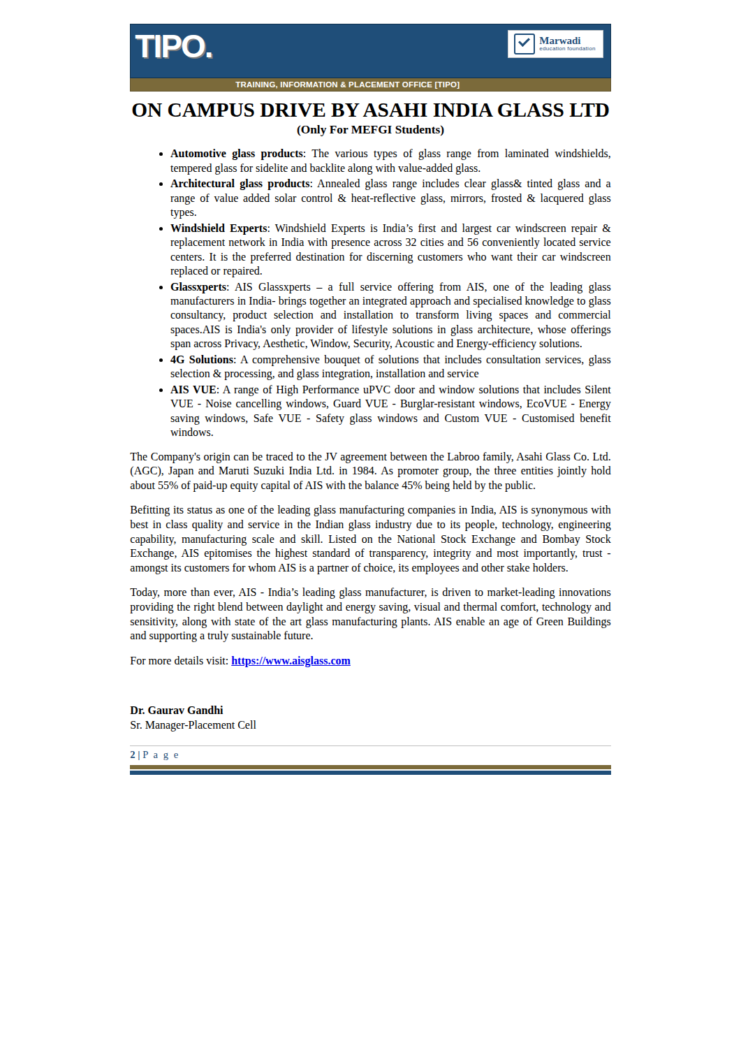TIPO.
Marwadi
education foundation
TRAINING, INFORMATION & PLACEMENT OFFICE [TIPO]
ON CAMPUS DRIVE BY ASAHI INDIA GLASS LTD
(Only For MEFGI Students)
Automotive glass products: The various types of glass range from laminated windshields, tempered glass for sidelite and backlite along with value-added glass.
Architectural glass products: Annealed glass range includes clear glass& tinted glass and a range of value added solar control & heat-reflective glass, mirrors, frosted & lacquered glass types.
Windshield Experts: Windshield Experts is India’s first and largest car windscreen repair & replacement network in India with presence across 32 cities and 56 conveniently located service centers. It is the preferred destination for discerning customers who want their car windscreen replaced or repaired.
Glassxperts: AIS Glassxperts – a full service offering from AIS, one of the leading glass manufacturers in India- brings together an integrated approach and specialised knowledge to glass consultancy, product selection and installation to transform living spaces and commercial spaces.AIS is India's only provider of lifestyle solutions in glass architecture, whose offerings span across Privacy, Aesthetic, Window, Security, Acoustic and Energy-efficiency solutions.
4G Solutions: A comprehensive bouquet of solutions that includes consultation services, glass selection & processing, and glass integration, installation and service
AIS VUE: A range of High Performance uPVC door and window solutions that includes Silent VUE - Noise cancelling windows, Guard VUE - Burglar-resistant windows, EcoVUE - Energy saving windows, Safe VUE - Safety glass windows and Custom VUE - Customised benefit windows.
The Company's origin can be traced to the JV agreement between the Labroo family, Asahi Glass Co. Ltd. (AGC), Japan and Maruti Suzuki India Ltd. in 1984. As promoter group, the three entities jointly hold about 55% of paid-up equity capital of AIS with the balance 45% being held by the public.
Befitting its status as one of the leading glass manufacturing companies in India, AIS is synonymous with best in class quality and service in the Indian glass industry due to its people, technology, engineering capability, manufacturing scale and skill. Listed on the National Stock Exchange and Bombay Stock Exchange, AIS epitomises the highest standard of transparency, integrity and most importantly, trust - amongst its customers for whom AIS is a partner of choice, its employees and other stake holders.
Today, more than ever, AIS - India’s leading glass manufacturer, is driven to market-leading innovations providing the right blend between daylight and energy saving, visual and thermal comfort, technology and sensitivity, along with state of the art glass manufacturing plants. AIS enable an age of Green Buildings and supporting a truly sustainable future.
For more details visit: https://www.aisglass.com
Dr. Gaurav Gandhi
Sr. Manager-Placement Cell
2 | P a g e